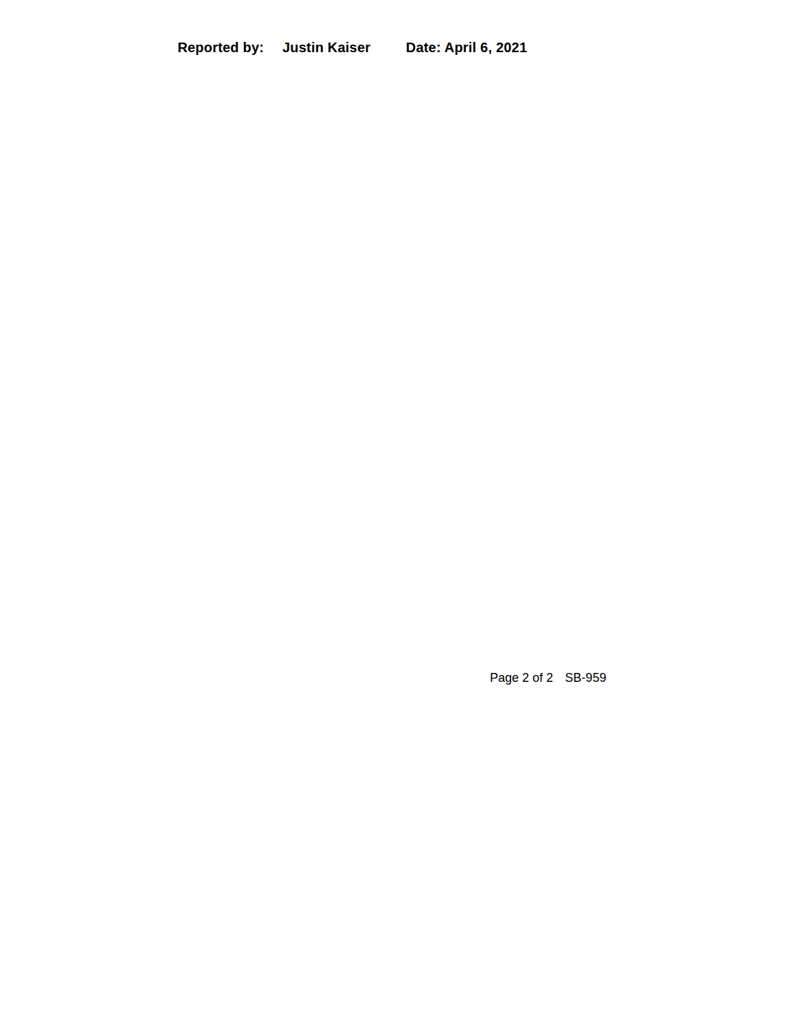Reported by: Justin Kaiser Date: April 6, 2021
Page 2 of 2 SB-959